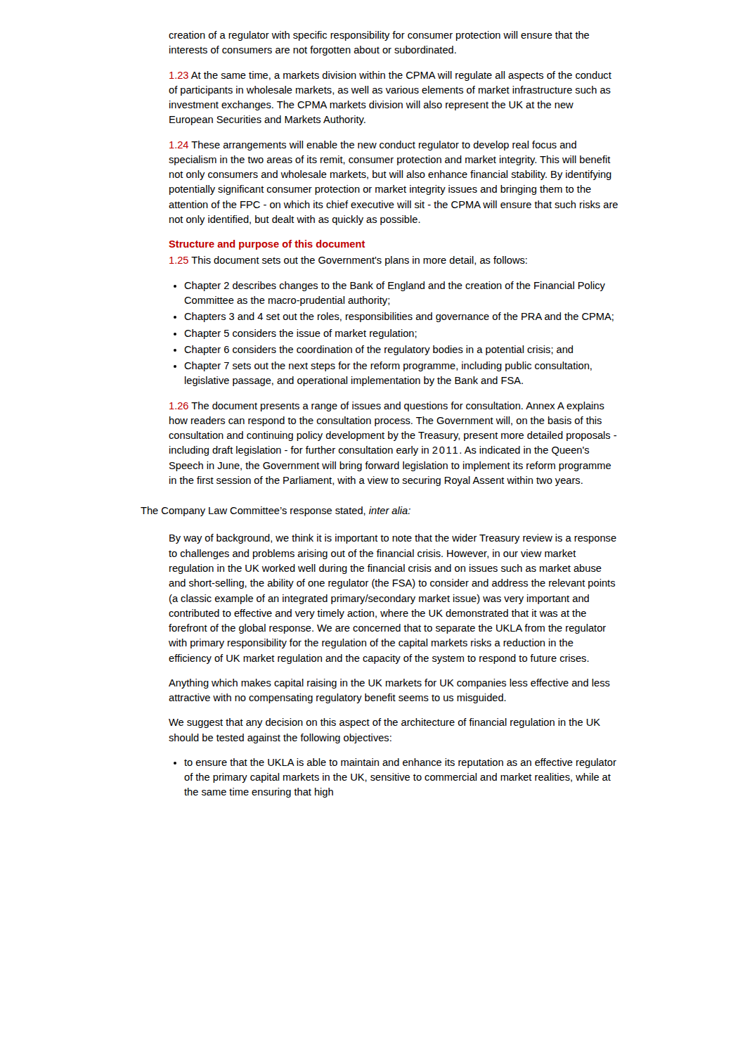creation of a regulator with specific responsibility for consumer protection will ensure that the interests of consumers are not forgotten about or subordinated.
1.23 At the same time, a markets division within the CPMA will regulate all aspects of the conduct of participants in wholesale markets, as well as various elements of market infrastructure such as investment exchanges. The CPMA markets division will also represent the UK at the new European Securities and Markets Authority.
1.24 These arrangements will enable the new conduct regulator to develop real focus and specialism in the two areas of its remit, consumer protection and market integrity. This will benefit not only consumers and wholesale markets, but will also enhance financial stability. By identifying potentially significant consumer protection or market integrity issues and bringing them to the attention of the FPC - on which its chief executive will sit - the CPMA will ensure that such risks are not only identified, but dealt with as quickly as possible.
Structure and purpose of this document
1.25 This document sets out the Government's plans in more detail, as follows:
Chapter 2 describes changes to the Bank of England and the creation of the Financial Policy Committee as the macro-prudential authority;
Chapters 3 and 4 set out the roles, responsibilities and governance of the PRA and the CPMA;
Chapter 5 considers the issue of market regulation;
Chapter 6 considers the coordination of the regulatory bodies in a potential crisis; and
Chapter 7 sets out the next steps for the reform programme, including public consultation, legislative passage, and operational implementation by the Bank and FSA.
1.26 The document presents a range of issues and questions for consultation. Annex A explains how readers can respond to the consultation process. The Government will, on the basis of this consultation and continuing policy development by the Treasury, present more detailed proposals - including draft legislation - for further consultation early in 2011. As indicated in the Queen's Speech in June, the Government will bring forward legislation to implement its reform programme in the first session of the Parliament, with a view to securing Royal Assent within two years.
The Company Law Committee’s response stated, inter alia:
By way of background, we think it is important to note that the wider Treasury review is a response to challenges and problems arising out of the financial crisis. However, in our view market regulation in the UK worked well during the financial crisis and on issues such as market abuse and short-selling, the ability of one regulator (the FSA) to consider and address the relevant points (a classic example of an integrated primary/secondary market issue) was very important and contributed to effective and very timely action, where the UK demonstrated that it was at the forefront of the global response. We are concerned that to separate the UKLA from the regulator with primary responsibility for the regulation of the capital markets risks a reduction in the efficiency of UK market regulation and the capacity of the system to respond to future crises.
Anything which makes capital raising in the UK markets for UK companies less effective and less attractive with no compensating regulatory benefit seems to us misguided.
We suggest that any decision on this aspect of the architecture of financial regulation in the UK should be tested against the following objectives:
to ensure that the UKLA is able to maintain and enhance its reputation as an effective regulator of the primary capital markets in the UK, sensitive to commercial and market realities, while at the same time ensuring that high